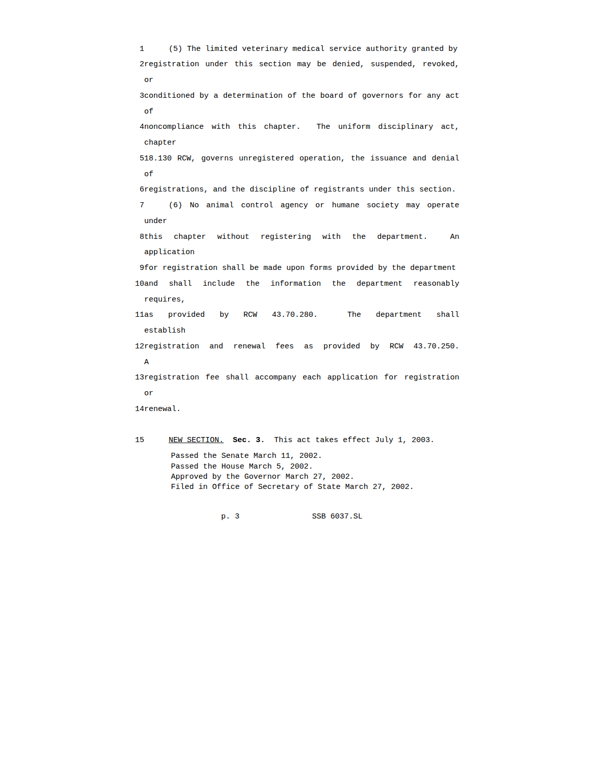| 1 | (5) The limited veterinary medical service authority granted by |
| 2 | registration under this section may be denied, suspended, revoked, or |
| 3 | conditioned by a determination of the board of governors for any act of |
| 4 | noncompliance with this chapter. The uniform disciplinary act, chapter |
| 5 | 18.130 RCW, governs unregistered operation, the issuance and denial of |
| 6 | registrations, and the discipline of registrants under this section. |
| 7 | (6) No animal control agency or humane society may operate under |
| 8 | this chapter without registering with the department. An application |
| 9 | for registration shall be made upon forms provided by the department |
| 10 | and shall include the information the department reasonably requires, |
| 11 | as provided by RCW 43.70.280. The department shall establish |
| 12 | registration and renewal fees as provided by RCW 43.70.250. A |
| 13 | registration fee shall accompany each application for registration or |
| 14 | renewal. |
| 15 | NEW SECTION. Sec. 3. This act takes effect July 1, 2003. |
Passed the Senate March 11, 2002. Passed the House March 5, 2002. Approved by the Governor March 27, 2002. Filed in Office of Secretary of State March 27, 2002.
p. 3 SSB 6037.SL